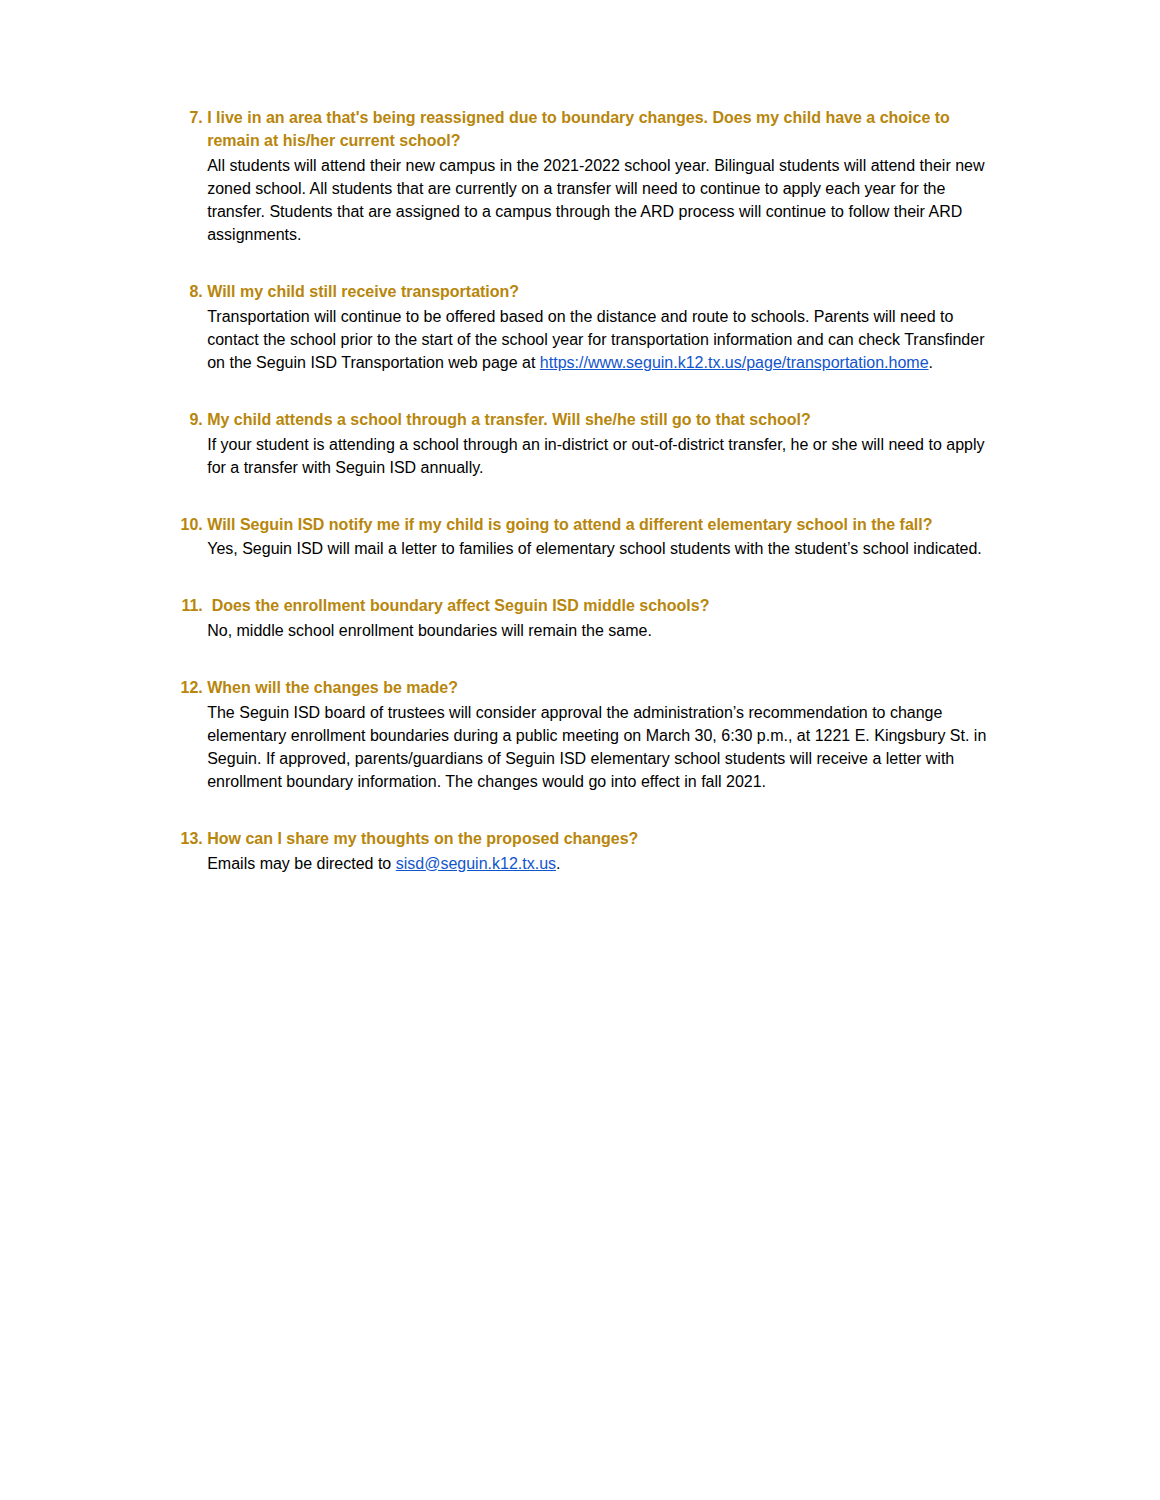I live in an area that's being reassigned due to boundary changes. Does my child have a choice to remain at his/her current school? All students will attend their new campus in the 2021-2022 school year. Bilingual students will attend their new zoned school. All students that are currently on a transfer will need to continue to apply each year for the transfer. Students that are assigned to a campus through the ARD process will continue to follow their ARD assignments.
Will my child still receive transportation? Transportation will continue to be offered based on the distance and route to schools. Parents will need to contact the school prior to the start of the school year for transportation information and can check Transfinder on the Seguin ISD Transportation web page at https://www.seguin.k12.tx.us/page/transportation.home.
My child attends a school through a transfer. Will she/he still go to that school? If your student is attending a school through an in-district or out-of-district transfer, he or she will need to apply for a transfer with Seguin ISD annually.
Will Seguin ISD notify me if my child is going to attend a different elementary school in the fall? Yes, Seguin ISD will mail a letter to families of elementary school students with the student’s school indicated.
Does the enrollment boundary affect Seguin ISD middle schools? No, middle school enrollment boundaries will remain the same.
When will the changes be made? The Seguin ISD board of trustees will consider approval the administration’s recommendation to change elementary enrollment boundaries during a public meeting on March 30, 6:30 p.m., at 1221 E. Kingsbury St. in Seguin. If approved, parents/guardians of Seguin ISD elementary school students will receive a letter with enrollment boundary information. The changes would go into effect in fall 2021.
How can I share my thoughts on the proposed changes? Emails may be directed to sisd@seguin.k12.tx.us.